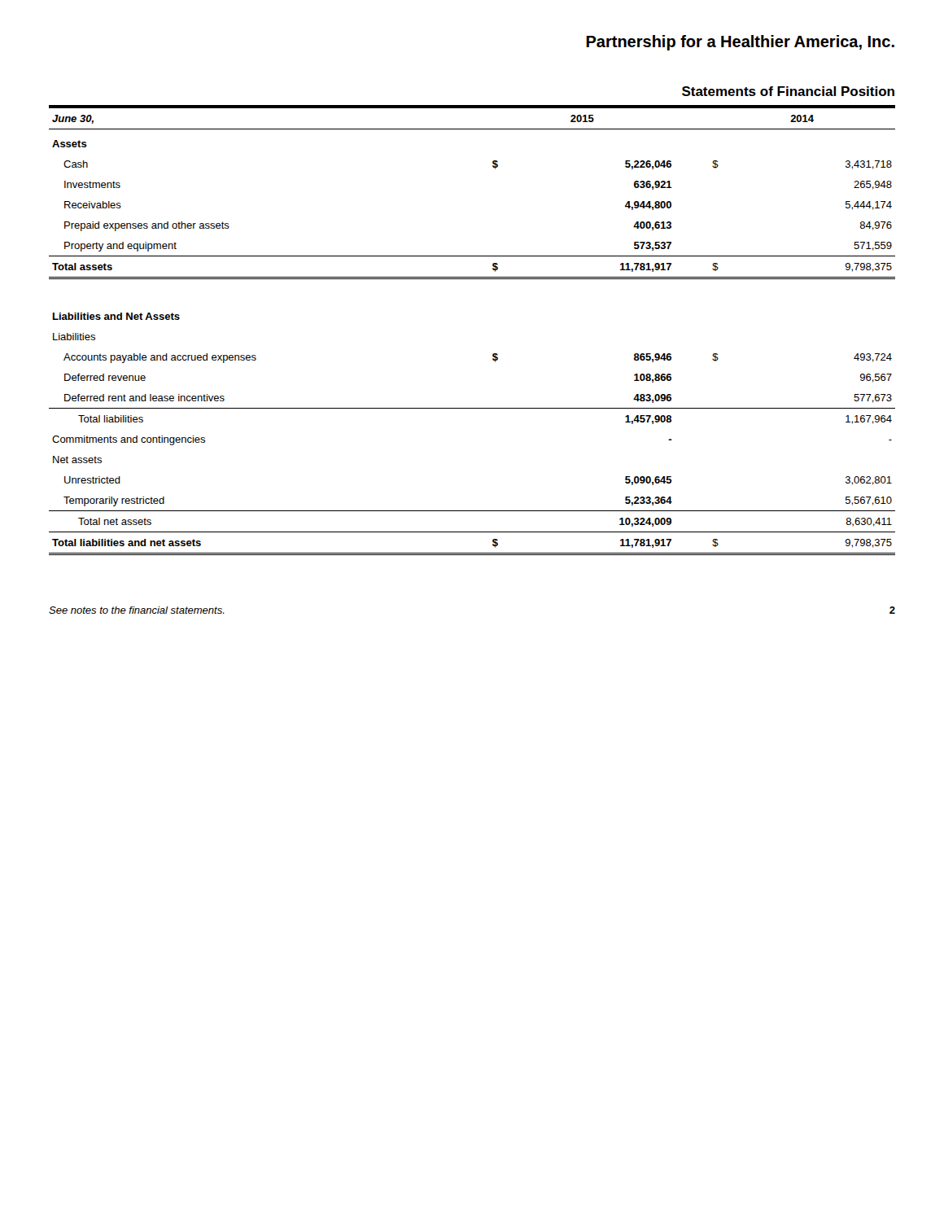Partnership for a Healthier America, Inc.
Statements of Financial Position
| June 30, | 2015 | | 2014 |
| --- | --- | --- | --- |
| Assets | | | | | |
| Cash | $ | 5,226,046 | | $ | 3,431,718 |
| Investments | | 636,921 | | | 265,948 |
| Receivables | | 4,944,800 | | | 5,444,174 |
| Prepaid expenses and other assets | | 400,613 | | | 84,976 |
| Property and equipment | | 573,537 | | | 571,559 |
| Total assets | $ | 11,781,917 | | $ | 9,798,375 |
| Liabilities and Net Assets | | | | | |
| Liabilities | | | | | |
| Accounts payable and accrued expenses | $ | 865,946 | | $ | 493,724 |
| Deferred revenue | | 108,866 | | | 96,567 |
| Deferred rent and lease incentives | | 483,096 | | | 577,673 |
| Total liabilities | | 1,457,908 | | | 1,167,964 |
| Commitments and contingencies | | - | | | - |
| Net assets | | | | | |
| Unrestricted | | 5,090,645 | | | 3,062,801 |
| Temporarily restricted | | 5,233,364 | | | 5,567,610 |
| Total net assets | | 10,324,009 | | | 8,630,411 |
| Total liabilities and net assets | $ | 11,781,917 | | $ | 9,798,375 |
See notes to the financial statements. 2